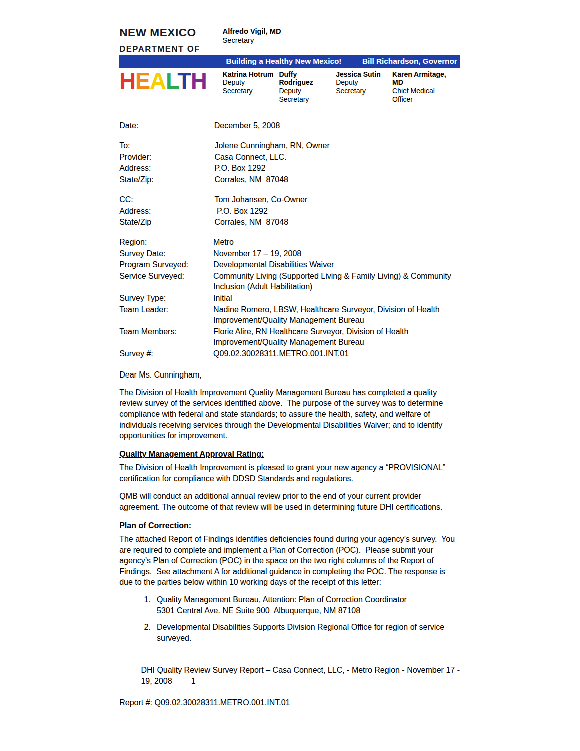| NEW MEXICO | | Alfredo Vigil, MD Secretary |
| DEPARTMENT OF | |
| / / Building a Healthy New Mexico! / Bill Richardson, Governor / |
| H E A L T H | | / Katrina Hotrum Deputy Secretary / Duffy Rodriguez Deputy Secretary / Jessica Sutin Deputy Secretary / Karen Armitage, MD Chief Medical Officer / |
| Date: | December 5, 2008 |
| To: | Jolene Cunningham, RN, Owner |
| Provider: | Casa Connect, LLC. |
| Address: | P.O. Box 1292 |
| State/Zip: | Corrales, NM 87048 |
| CC: | Tom Johansen, Co-Owner |
| Address: | P.O. Box 1292 |
| State/Zip | Corrales, NM 87048 |
| Region: | Metro |
| Survey Date: | November 17 – 19, 2008 |
| Program Surveyed: | Developmental Disabilities Waiver |
| Service Surveyed: | Community Living (Supported Living & Family Living) & Community Inclusion (Adult Habilitation) |
| Survey Type: | Initial |
| Team Leader: | Nadine Romero, LBSW, Healthcare Surveyor, Division of Health Improvement/Quality Management Bureau |
| Team Members: | Florie Alire, RN Healthcare Surveyor, Division of Health Improvement/Quality Management Bureau |
| Survey #: | Q09.02.30028311.METRO.001.INT.01 |
Dear Ms. Cunningham,
The Division of Health Improvement Quality Management Bureau has completed a quality review survey of the services identified above. The purpose of the survey was to determine compliance with federal and state standards; to assure the health, safety, and welfare of individuals receiving services through the Developmental Disabilities Waiver; and to identify opportunities for improvement.
Quality Management Approval Rating:
The Division of Health Improvement is pleased to grant your new agency a “PROVISIONAL” certification for compliance with DDSD Standards and regulations.
QMB will conduct an additional annual review prior to the end of your current provider agreement. The outcome of that review will be used in determining future DHI certifications.
Plan of Correction:
The attached Report of Findings identifies deficiencies found during your agency’s survey. You are required to complete and implement a Plan of Correction (POC). Please submit your agency’s Plan of Correction (POC) in the space on the two right columns of the Report of Findings. See attachment A for additional guidance in completing the POC. The response is due to the parties below within 10 working days of the receipt of this letter:
Quality Management Bureau, Attention: Plan of Correction Coordinator
5301 Central Ave. NE Suite 900 Albuquerque, NM 87108
Developmental Disabilities Supports Division Regional Office for region of service surveyed.
DHI Quality Review Survey Report – Casa Connect, LLC, - Metro Region - November 17 - 19, 2008 1
Report #: Q09.02.30028311.METRO.001.INT.01